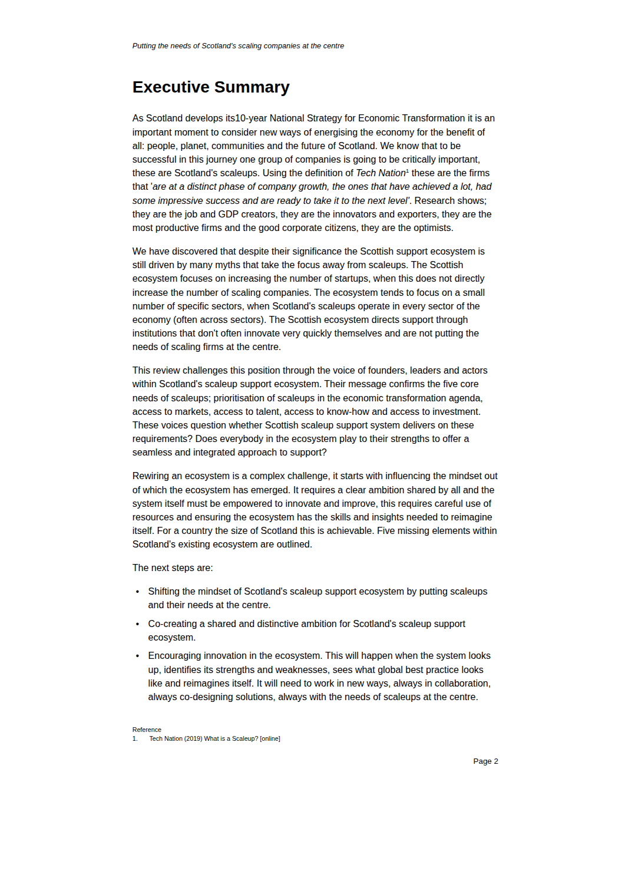Putting the needs of Scotland's scaling companies at the centre
Executive Summary
As Scotland develops its10-year National Strategy for Economic Transformation it is an important moment to consider new ways of energising the economy for the benefit of all: people, planet, communities and the future of Scotland. We know that to be successful in this journey one group of companies is going to be critically important, these are Scotland's scaleups. Using the definition of Tech Nation1 these are the firms that 'are at a distinct phase of company growth, the ones that have achieved a lot, had some impressive success and are ready to take it to the next level'. Research shows; they are the job and GDP creators, they are the innovators and exporters, they are the most productive firms and the good corporate citizens, they are the optimists.
We have discovered that despite their significance the Scottish support ecosystem is still driven by many myths that take the focus away from scaleups. The Scottish ecosystem focuses on increasing the number of startups, when this does not directly increase the number of scaling companies. The ecosystem tends to focus on a small number of specific sectors, when Scotland's scaleups operate in every sector of the economy (often across sectors). The Scottish ecosystem directs support through institutions that don't often innovate very quickly themselves and are not putting the needs of scaling firms at the centre.
This review challenges this position through the voice of founders, leaders and actors within Scotland's scaleup support ecosystem. Their message confirms the five core needs of scaleups; prioritisation of scaleups in the economic transformation agenda, access to markets, access to talent, access to know-how and access to investment. These voices question whether Scottish scaleup support system delivers on these requirements? Does everybody in the ecosystem play to their strengths to offer a seamless and integrated approach to support?
Rewiring an ecosystem is a complex challenge, it starts with influencing the mindset out of which the ecosystem has emerged. It requires a clear ambition shared by all and the system itself must be empowered to innovate and improve, this requires careful use of resources and ensuring the ecosystem has the skills and insights needed to reimagine itself. For a country the size of Scotland this is achievable. Five missing elements within Scotland's existing ecosystem are outlined.
The next steps are:
Shifting the mindset of Scotland's scaleup support ecosystem by putting scaleups and their needs at the centre.
Co-creating a shared and distinctive ambition for Scotland's scaleup support ecosystem.
Encouraging innovation in the ecosystem. This will happen when the system looks up, identifies its strengths and weaknesses, sees what global best practice looks like and reimagines itself. It will need to work in new ways, always in collaboration, always co-designing solutions, always with the needs of scaleups at the centre.
Reference
1. Tech Nation (2019) What is a Scaleup? [online]
Page 2